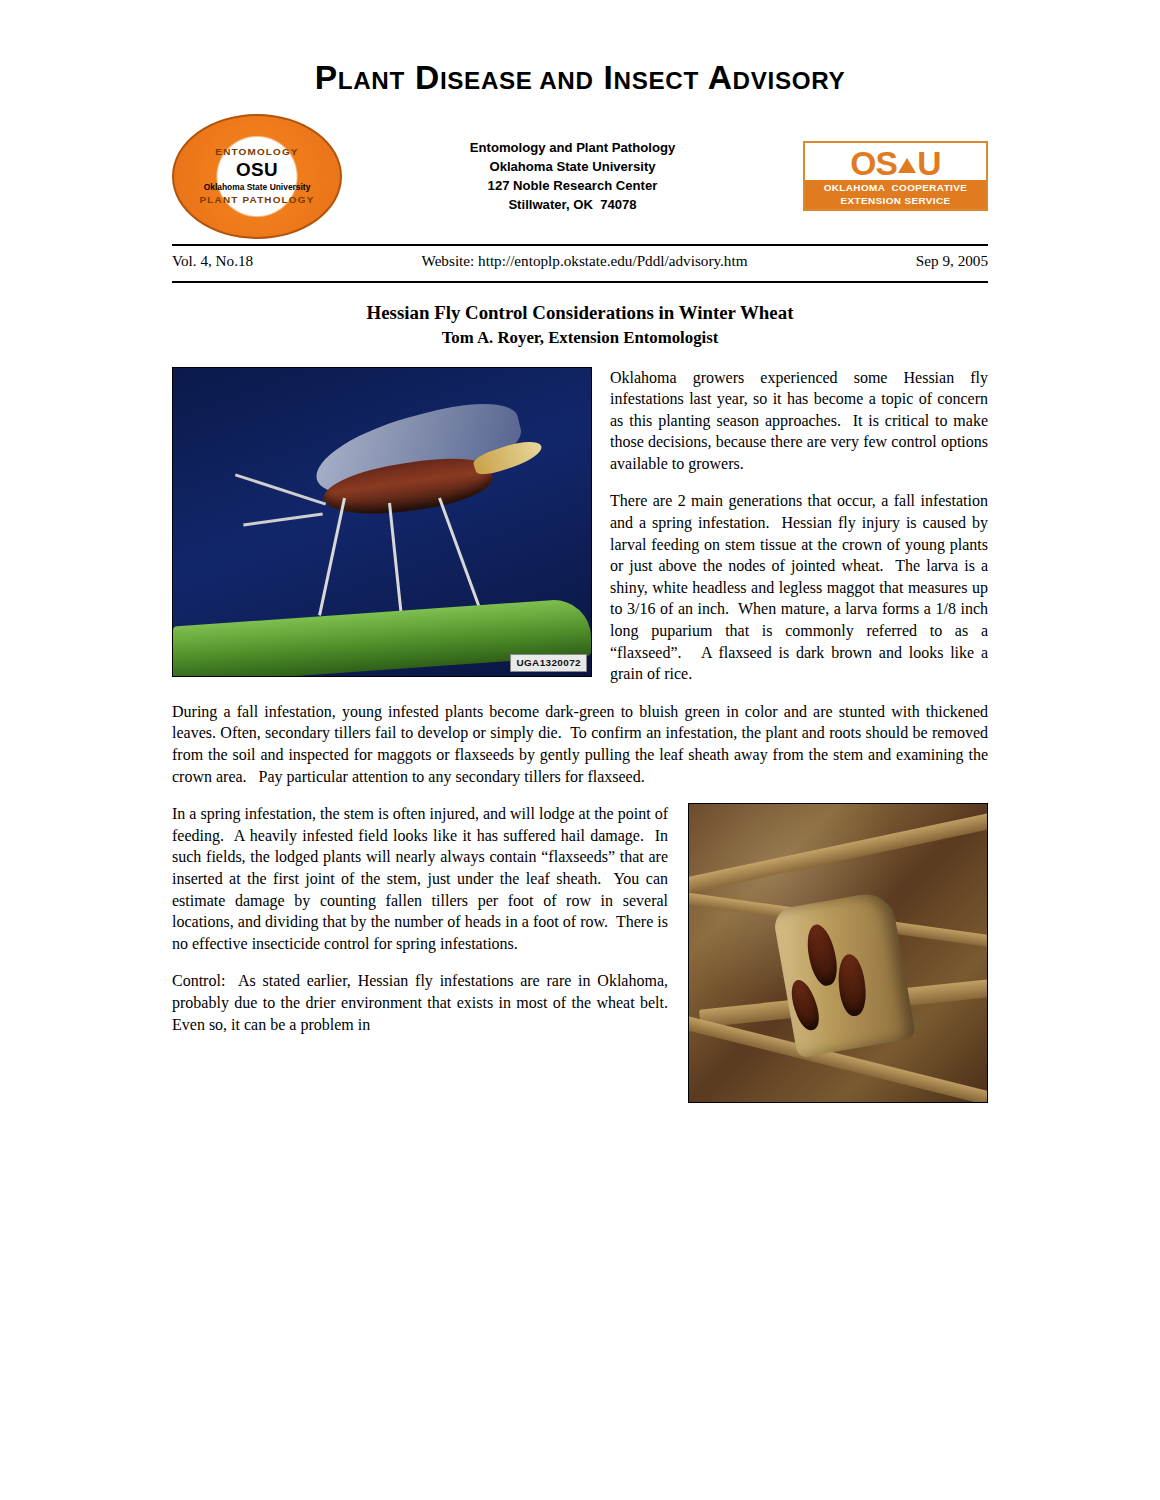PLANT DISEASE AND INSECT ADVISORY
ENTOMOLOGY
OSU
Oklahoma State University
PLANT PATHOLOGY
Entomology and Plant Pathology
Oklahoma State University
127 Noble Research Center
Stillwater, OK 74078
OS U
OKLAHOMA COOPERATIVE
EXTENSION SERVICE
Vol. 4, No.18
Website: http://entoplp.okstate.edu/Pddl/advisory.htm
Sep 9, 2005
Hessian Fly Control Considerations in Winter Wheat
Tom A. Royer, Extension Entomologist
UGA1320072
Oklahoma growers experienced some Hessian fly infestations last year, so it has become a topic of concern as this planting season approaches. It is critical to make those decisions, because there are very few control options available to growers.
There are 2 main generations that occur, a fall infestation and a spring infestation. Hessian fly injury is caused by larval feeding on stem tissue at the crown of young plants or just above the nodes of jointed wheat. The larva is a shiny, white headless and legless maggot that measures up to 3/16 of an inch. When mature, a larva forms a 1/8 inch long puparium that is commonly referred to as a “flaxseed”. A flaxseed is dark brown and looks like a grain of rice.
During a fall infestation, young infested plants become dark-green to bluish green in color and are stunted with thickened leaves. Often, secondary tillers fail to develop or simply die. To confirm an infestation, the plant and roots should be removed from the soil and inspected for maggots or flaxseeds by gently pulling the leaf sheath away from the stem and examining the crown area. Pay particular attention to any secondary tillers for flaxseed.
In a spring infestation, the stem is often injured, and will lodge at the point of feeding. A heavily infested field looks like it has suffered hail damage. In such fields, the lodged plants will nearly always contain “flaxseeds” that are inserted at the first joint of the stem, just under the leaf sheath. You can estimate damage by counting fallen tillers per foot of row in several locations, and dividing that by the number of heads in a foot of row. There is no effective insecticide control for spring infestations.
Control: As stated earlier, Hessian fly infestations are rare in Oklahoma, probably due to the drier environment that exists in most of the wheat belt. Even so, it can be a problem in